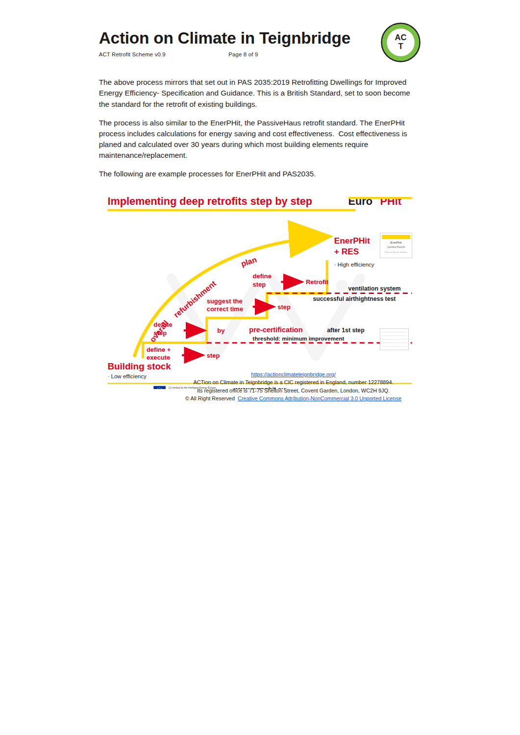Action on Climate in Teignbridge
ACT Retrofit Scheme v0.9 Page 8 of 9
AC T
The above process mirrors that set out in PAS 2035:2019 Retrofitting Dwellings for Improved Energy Efficiency- Specification and Guidance. This is a British Standard, set to soon become the standard for the retrofit of existing buildings.
The process is also similar to the EnerPHit, the PassiveHaus retrofit standard. The EnerPHit process includes calculations for energy saving and cost effectiveness. Cost effectiveness is planed and calculated over 30 years during which most building elements require maintenance/replacement.
The following are example processes for EnerPHit and PAS2035.
Implementing deep retrofits step by step Euro PHit overall refurbishment plan define + execute step define step by suggest the correct time step define step Retrofit EnerPHit + RES EnerPHit Certified Retrofit Passive House Institute · High efficiency ventilation system successful airthightness test pre-certification after 1st step threshold: minimum improvement Building stock · Low efficiency Co-funded by the Intelligent Energy Europe Programme of the European Union www.europhit.eu Passive House Institute
https://actionclimateteignbridge.org/ ACTion on Climate in Teignbridge is a CIC registered in England, number 12278894. Its registered office is 71-75 Shelton Street, Covent Garden, London, WC2H 9JQ. © All Right Reserved Creative Commons Attribution-NonCommercial 3.0 Unported License